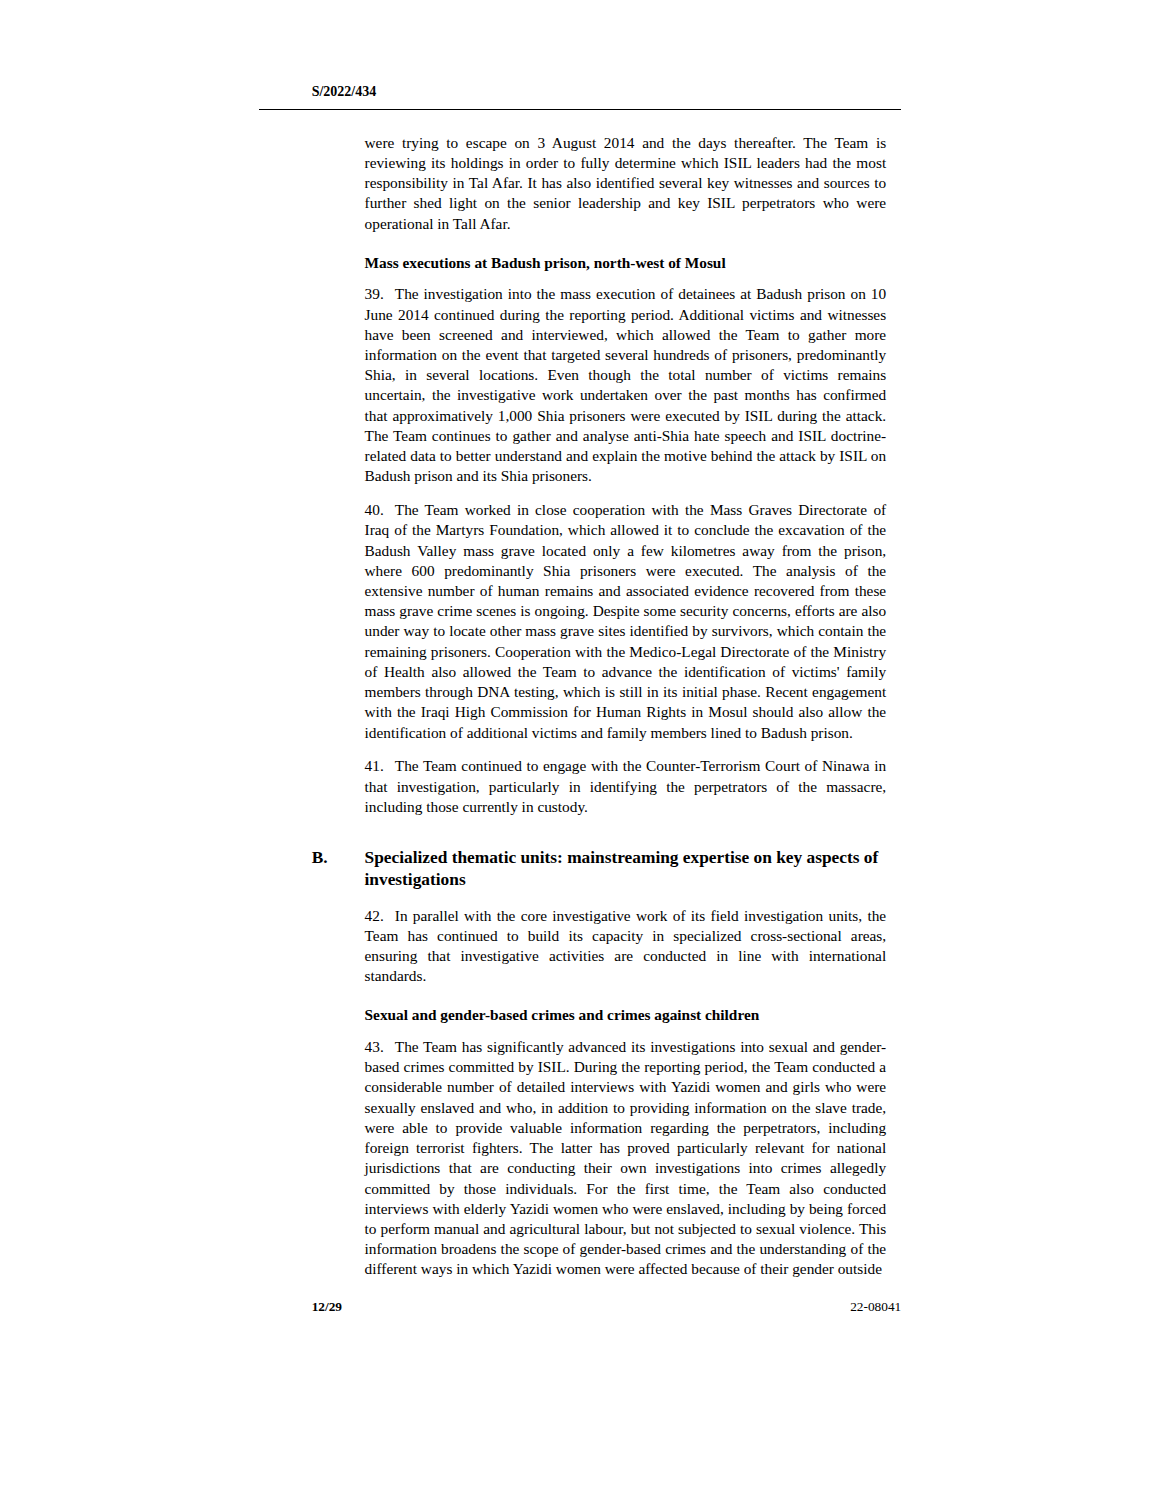S/2022/434
were trying to escape on 3 August 2014 and the days thereafter. The Team is reviewing its holdings in order to fully determine which ISIL leaders had the most responsibility in Tal Afar. It has also identified several key witnesses and sources to further shed light on the senior leadership and key ISIL perpetrators who were operational in Tall Afar.
Mass executions at Badush prison, north-west of Mosul
39. The investigation into the mass execution of detainees at Badush prison on 10 June 2014 continued during the reporting period. Additional victims and witnesses have been screened and interviewed, which allowed the Team to gather more information on the event that targeted several hundreds of prisoners, predominantly Shia, in several locations. Even though the total number of victims remains uncertain, the investigative work undertaken over the past months has confirmed that approximatively 1,000 Shia prisoners were executed by ISIL during the attack. The Team continues to gather and analyse anti-Shia hate speech and ISIL doctrine-related data to better understand and explain the motive behind the attack by ISIL on Badush prison and its Shia prisoners.
40. The Team worked in close cooperation with the Mass Graves Directorate of Iraq of the Martyrs Foundation, which allowed it to conclude the excavation of the Badush Valley mass grave located only a few kilometres away from the prison, where 600 predominantly Shia prisoners were executed. The analysis of the extensive number of human remains and associated evidence recovered from these mass grave crime scenes is ongoing. Despite some security concerns, efforts are also under way to locate other mass grave sites identified by survivors, which contain the remaining prisoners. Cooperation with the Medico-Legal Directorate of the Ministry of Health also allowed the Team to advance the identification of victims' family members through DNA testing, which is still in its initial phase. Recent engagement with the Iraqi High Commission for Human Rights in Mosul should also allow the identification of additional victims and family members lined to Badush prison.
41. The Team continued to engage with the Counter-Terrorism Court of Ninawa in that investigation, particularly in identifying the perpetrators of the massacre, including those currently in custody.
B.
Specialized thematic units: mainstreaming expertise on key aspects of investigations
42. In parallel with the core investigative work of its field investigation units, the Team has continued to build its capacity in specialized cross-sectional areas, ensuring that investigative activities are conducted in line with international standards.
Sexual and gender-based crimes and crimes against children
43. The Team has significantly advanced its investigations into sexual and gender-based crimes committed by ISIL. During the reporting period, the Team conducted a considerable number of detailed interviews with Yazidi women and girls who were sexually enslaved and who, in addition to providing information on the slave trade, were able to provide valuable information regarding the perpetrators, including foreign terrorist fighters. The latter has proved particularly relevant for national jurisdictions that are conducting their own investigations into crimes allegedly committed by those individuals. For the first time, the Team also conducted interviews with elderly Yazidi women who were enslaved, including by being forced to perform manual and agricultural labour, but not subjected to sexual violence. This information broadens the scope of gender-based crimes and the understanding of the different ways in which Yazidi women were affected because of their gender outside
12/29 22-08041